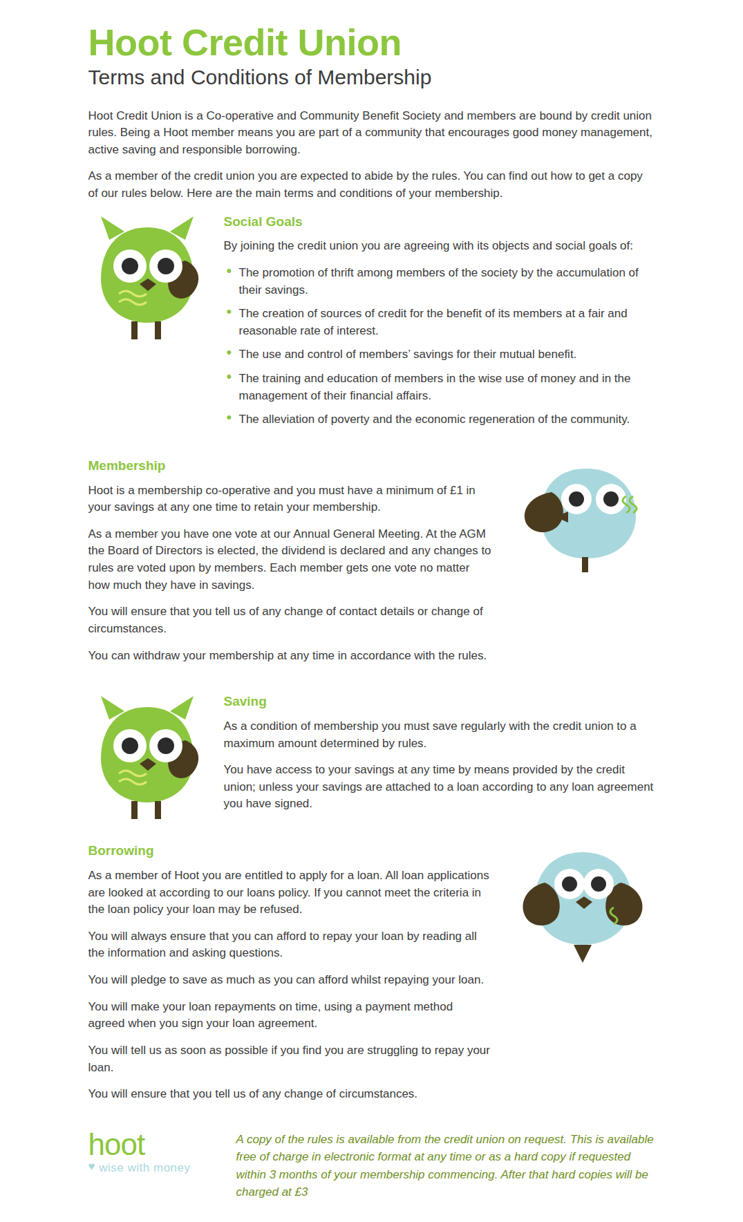Hoot Credit Union
Terms and Conditions of Membership
Hoot Credit Union is a Co-operative and Community Benefit Society and members are bound by credit union rules. Being a Hoot member means you are part of a community that encourages good money management, active saving and responsible borrowing.
As a member of the credit union you are expected to abide by the rules. You can find out how to get a copy of our rules below. Here are the main terms and conditions of your membership.
Social Goals
By joining the credit union you are agreeing with its objects and social goals of:
The promotion of thrift among members of the society by the accumulation of their savings.
The creation of sources of credit for the benefit of its members at a fair and reasonable rate of interest.
The use and control of members’ savings for their mutual benefit.
The training and education of members in the wise use of money and in the management of their financial affairs.
The alleviation of poverty and the economic regeneration of the community.
Membership
Hoot is a membership co-operative and you must have a minimum of £1 in your savings at any one time to retain your membership.
As a member you have one vote at our Annual General Meeting. At the AGM the Board of Directors is elected, the dividend is declared and any changes to rules are voted upon by members. Each member gets one vote no matter how much they have in savings.
You will ensure that you tell us of any change of contact details or change of circumstances.
You can withdraw your membership at any time in accordance with the rules.
Saving
As a condition of membership you must save regularly with the credit union to a maximum amount determined by rules.
You have access to your savings at any time by means provided by the credit union; unless your savings are attached to a loan according to any loan agreement you have signed.
Borrowing
As a member of Hoot you are entitled to apply for a loan. All loan applications are looked at according to our loans policy. If you cannot meet the criteria in the loan policy your loan may be refused.
You will always ensure that you can afford to repay your loan by reading all the information and asking questions.
You will pledge to save as much as you can afford whilst repaying your loan.
You will make your loan repayments on time, using a payment method agreed when you sign your loan agreement.
You will tell us as soon as possible if you find you are struggling to repay your loan.
You will ensure that you tell us of any change of circumstances.
hoot
♥ wise with money
A copy of the rules is available from the credit union on request. This is available free of charge in electronic format at any time or as a hard copy if requested within 3 months of your membership commencing. After that hard copies will be charged at £3